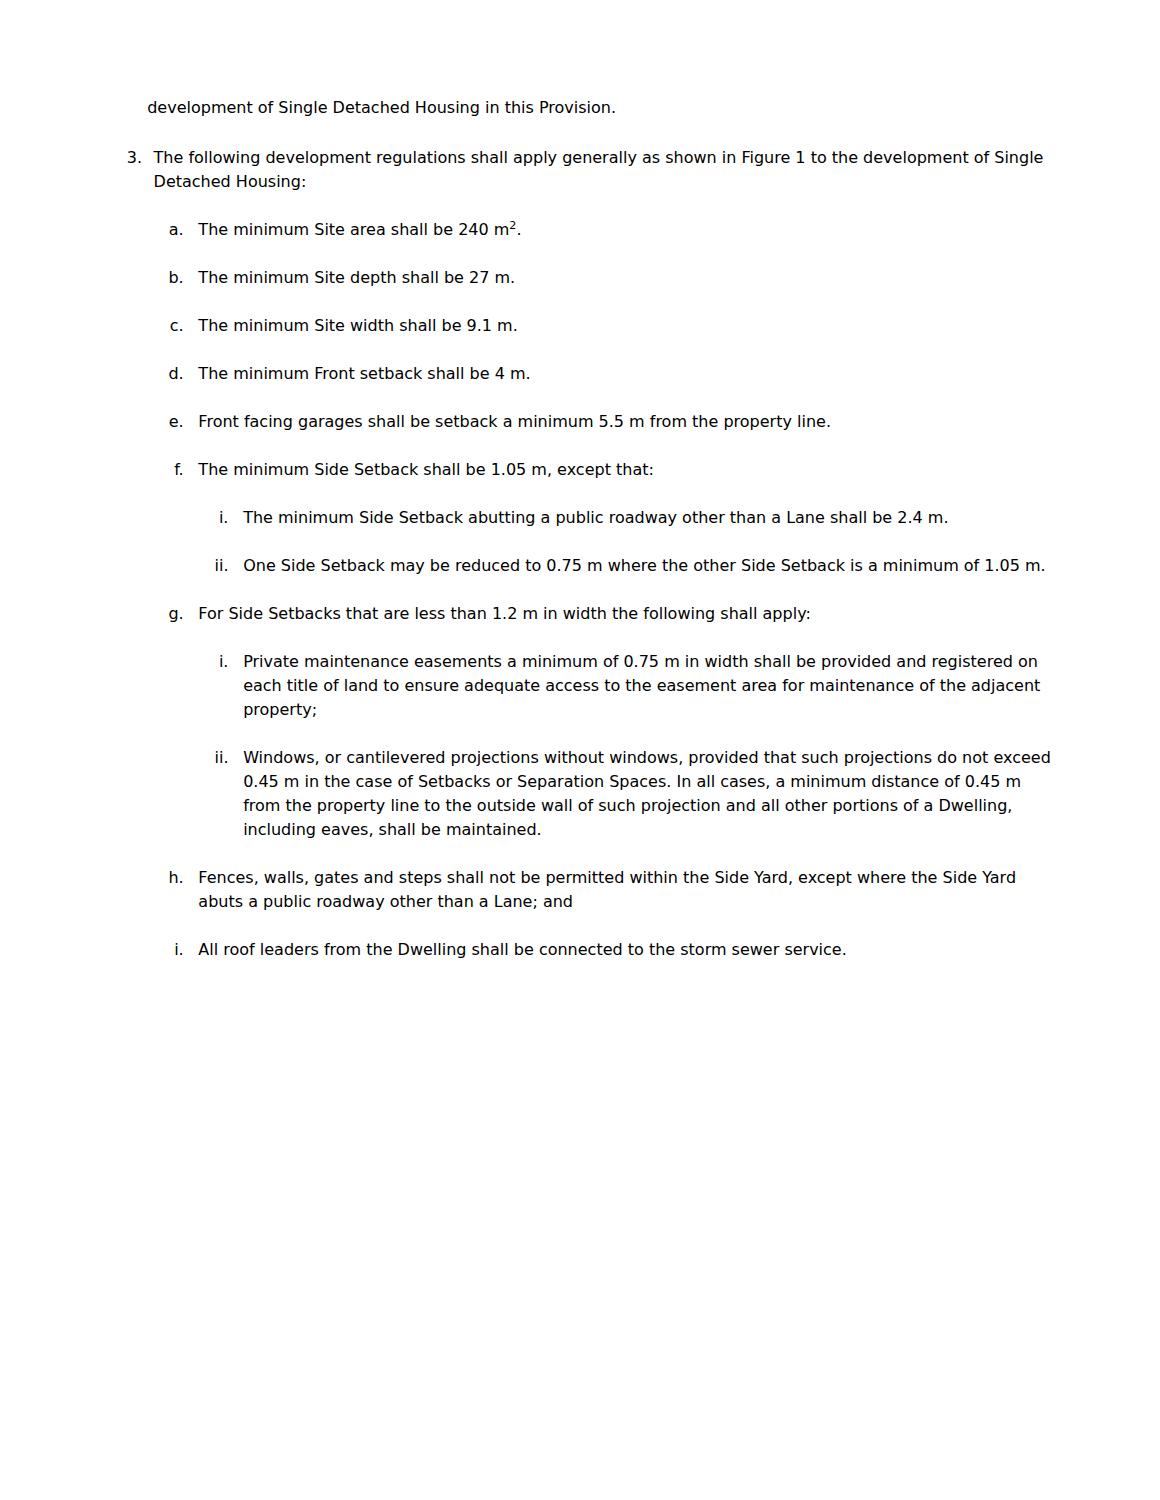development of Single Detached Housing in this Provision.
The following development regulations shall apply generally as shown in Figure 1 to the development of Single Detached Housing:
The minimum Site area shall be 240 m2.
The minimum Site depth shall be 27 m.
The minimum Site width shall be 9.1 m.
The minimum Front setback shall be 4 m.
Front facing garages shall be setback a minimum 5.5 m from the property line.
The minimum Side Setback shall be 1.05 m, except that:
The minimum Side Setback abutting a public roadway other than a Lane shall be 2.4 m.
One Side Setback may be reduced to 0.75 m where the other Side Setback is a minimum of 1.05 m.
For Side Setbacks that are less than 1.2 m in width the following shall apply:
Private maintenance easements a minimum of 0.75 m in width shall be provided and registered on each title of land to ensure adequate access to the easement area for maintenance of the adjacent property;
Windows, or cantilevered projections without windows, provided that such projections do not exceed 0.45 m in the case of Setbacks or Separation Spaces. In all cases, a minimum distance of 0.45 m from the property line to the outside wall of such projection and all other portions of a Dwelling, including eaves, shall be maintained.
Fences, walls, gates and steps shall not be permitted within the Side Yard, except where the Side Yard abuts a public roadway other than a Lane; and
All roof leaders from the Dwelling shall be connected to the storm sewer service.